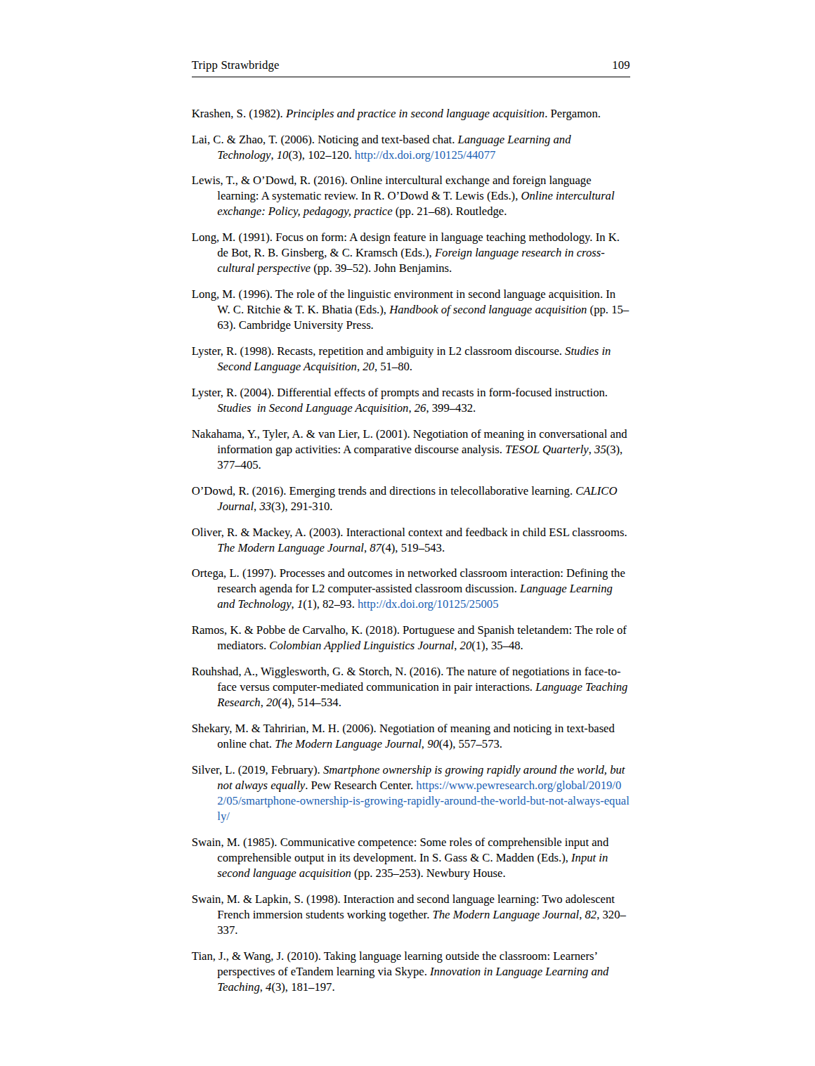Tripp Strawbridge 109
Krashen, S. (1982). Principles and practice in second language acquisition. Pergamon.
Lai, C. & Zhao, T. (2006). Noticing and text-based chat. Language Learning and Technology, 10(3), 102–120. http://dx.doi.org/10125/44077
Lewis, T., & O’Dowd, R. (2016). Online intercultural exchange and foreign language learning: A systematic review. In R. O’Dowd & T. Lewis (Eds.), Online intercultural exchange: Policy, pedagogy, practice (pp. 21–68). Routledge.
Long, M. (1991). Focus on form: A design feature in language teaching methodology. In K. de Bot, R. B. Ginsberg, & C. Kramsch (Eds.), Foreign language research in cross-cultural perspective (pp. 39–52). John Benjamins.
Long, M. (1996). The role of the linguistic environment in second language acquisition. In W. C. Ritchie & T. K. Bhatia (Eds.), Handbook of second language acquisition (pp. 15–63). Cambridge University Press.
Lyster, R. (1998). Recasts, repetition and ambiguity in L2 classroom discourse. Studies in Second Language Acquisition, 20, 51–80.
Lyster, R. (2004). Differential effects of prompts and recasts in form-focused instruction. Studies in Second Language Acquisition, 26, 399–432.
Nakahama, Y., Tyler, A. & van Lier, L. (2001). Negotiation of meaning in conversational and information gap activities: A comparative discourse analysis. TESOL Quarterly, 35(3), 377–405.
O’Dowd, R. (2016). Emerging trends and directions in telecollaborative learning. CALICO Journal, 33(3), 291-310.
Oliver, R. & Mackey, A. (2003). Interactional context and feedback in child ESL classrooms. The Modern Language Journal, 87(4), 519–543.
Ortega, L. (1997). Processes and outcomes in networked classroom interaction: Defining the research agenda for L2 computer-assisted classroom discussion. Language Learning and Technology, 1(1), 82–93. http://dx.doi.org/10125/25005
Ramos, K. & Pobbe de Carvalho, K. (2018). Portuguese and Spanish teletandem: The role of mediators. Colombian Applied Linguistics Journal, 20(1), 35–48.
Rouhshad, A., Wigglesworth, G. & Storch, N. (2016). The nature of negotiations in face-to-face versus computer-mediated communication in pair interactions. Language Teaching Research, 20(4), 514–534.
Shekary, M. & Tahririan, M. H. (2006). Negotiation of meaning and noticing in text-based online chat. The Modern Language Journal, 90(4), 557–573.
Silver, L. (2019, February). Smartphone ownership is growing rapidly around the world, but not always equally. Pew Research Center. https://www.pewresearch.org/global/2019/02/05/smartphone-ownership-is-growing-rapidly-around-the-world-but-not-always-equally/
Swain, M. (1985). Communicative competence: Some roles of comprehensible input and comprehensible output in its development. In S. Gass & C. Madden (Eds.), Input in second language acquisition (pp. 235–253). Newbury House.
Swain, M. & Lapkin, S. (1998). Interaction and second language learning: Two adolescent French immersion students working together. The Modern Language Journal, 82, 320–337.
Tian, J., & Wang, J. (2010). Taking language learning outside the classroom: Learners’ perspectives of eTandem learning via Skype. Innovation in Language Learning and Teaching, 4(3), 181–197.